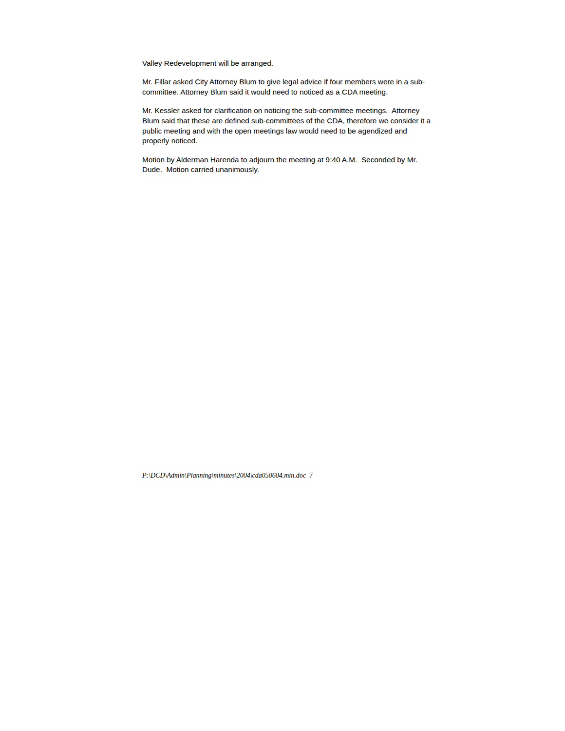Valley Redevelopment will be arranged.
Mr. Fillar asked City Attorney Blum to give legal advice if four members were in a sub-committee. Attorney Blum said it would need to noticed as a CDA meeting.
Mr. Kessler asked for clarification on noticing the sub-committee meetings. Attorney Blum said that these are defined sub-committees of the CDA, therefore we consider it a public meeting and with the open meetings law would need to be agendized and properly noticed.
Motion by Alderman Harenda to adjourn the meeting at 9:40 A.M. Seconded by Mr. Dude. Motion carried unanimously.
P:\DCD\Admin\Planning\minutes\2004\cda050604.min.doc 7